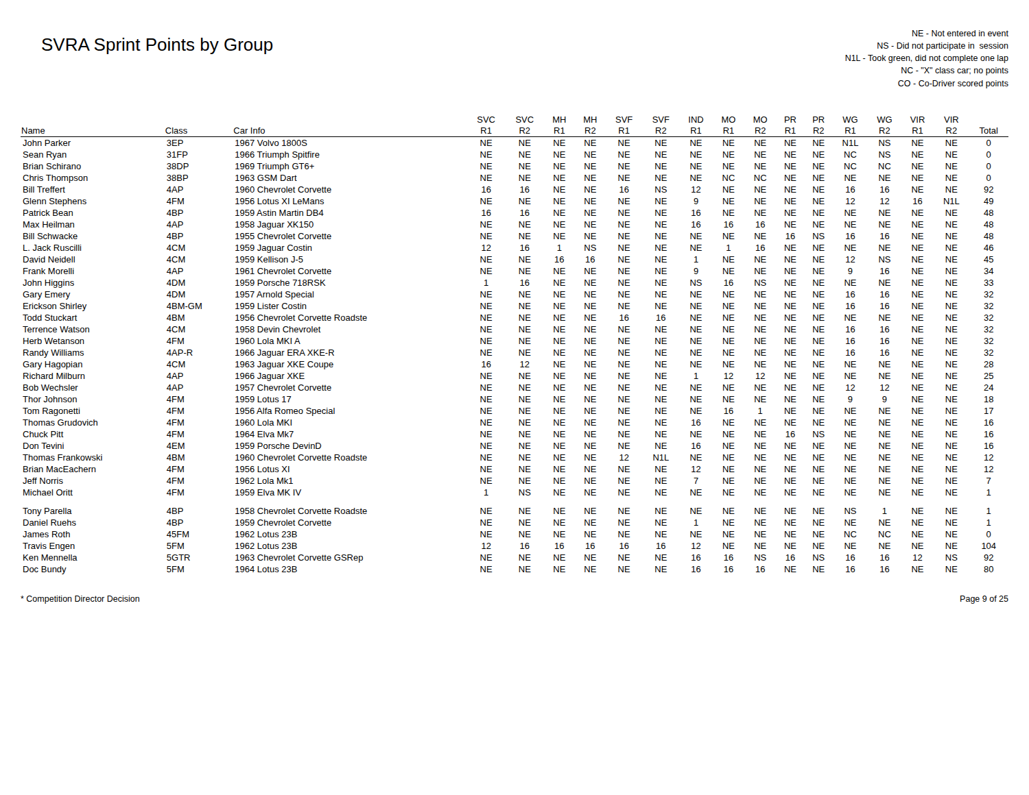SVRA Sprint Points by Group
NE - Not entered in event
NS - Did not participate in session
N1L - Took green, did not complete one lap
NC - "X" class car; no points
CO - Co-Driver scored points
| | | | SVC | SVC | MH | MH | SVF | SVF | IND | MO | MO | PR | PR | WG | WG | VIR | VIR | |
| --- | --- | --- | --- | --- | --- | --- | --- | --- | --- | --- | --- | --- | --- | --- | --- | --- | --- | --- |
| Name | Class | Car Info | R1 | R2 | R1 | R2 | R1 | R2 | R1 | R1 | R2 | R1 | R2 | R1 | R2 | R1 | R2 | Total |
| John Parker | 3EP | 1967 Volvo 1800S | NE | NE | NE | NE | NE | NE | NE | NE | NE | NE | NE | N1L | NS | NE | NE | 0 |
| Sean Ryan | 31FP | 1966 Triumph Spitfire | NE | NE | NE | NE | NE | NE | NE | NE | NE | NE | NE | NC | NS | NE | NE | 0 |
| Brian Schirano | 38DP | 1969 Triumph GT6+ | NE | NE | NE | NE | NE | NE | NE | NE | NE | NE | NE | NC | NC | NE | NE | 0 |
| Chris Thompson | 38BP | 1963 GSM Dart | NE | NE | NE | NE | NE | NE | NE | NC | NC | NE | NE | NE | NE | NE | NE | 0 |
| Bill Treffert | 4AP | 1960 Chevrolet Corvette | 16 | 16 | NE | NE | 16 | NS | 12 | NE | NE | NE | NE | 16 | 16 | NE | NE | 92 |
| Glenn Stephens | 4FM | 1956 Lotus XI LeMans | NE | NE | NE | NE | NE | NE | 9 | NE | NE | NE | NE | 12 | 12 | 16 | N1L | 49 |
| Patrick Bean | 4BP | 1959 Astin Martin DB4 | 16 | 16 | NE | NE | NE | NE | 16 | NE | NE | NE | NE | NE | NE | NE | NE | 48 |
| Max Heilman | 4AP | 1958 Jaguar XK150 | NE | NE | NE | NE | NE | NE | 16 | 16 | 16 | NE | NE | NE | NE | NE | NE | 48 |
| Bill Schwacke | 4BP | 1955 Chevrolet Corvette | NE | NE | NE | NE | NE | NE | NE | NE | NE | 16 | NS | 16 | 16 | NE | NE | 48 |
| L. Jack Ruscilli | 4CM | 1959 Jaguar Costin | 12 | 16 | 1 | NS | NE | NE | NE | 1 | 16 | NE | NE | NE | NE | NE | NE | 46 |
| David Neidell | 4CM | 1959 Kellison J-5 | NE | NE | 16 | 16 | NE | NE | 1 | NE | NE | NE | NE | 12 | NS | NE | NE | 45 |
| Frank Morelli | 4AP | 1961 Chevrolet Corvette | NE | NE | NE | NE | NE | NE | 9 | NE | NE | NE | NE | 9 | 16 | NE | NE | 34 |
| John Higgins | 4DM | 1959 Porsche 718RSK | 1 | 16 | NE | NE | NE | NE | NS | 16 | NS | NE | NE | NE | NE | NE | NE | 33 |
| Gary Emery | 4DM | 1957 Arnold Special | NE | NE | NE | NE | NE | NE | NE | NE | NE | NE | NE | 16 | 16 | NE | NE | 32 |
| Erickson Shirley | 4BM-GM | 1959 Lister Costin | NE | NE | NE | NE | NE | NE | NE | NE | NE | NE | NE | 16 | 16 | NE | NE | 32 |
| Todd Stuckart | 4BM | 1956 Chevrolet Corvette Roadste | NE | NE | NE | NE | 16 | 16 | NE | NE | NE | NE | NE | NE | NE | NE | NE | 32 |
| Terrence Watson | 4CM | 1958 Devin Chevrolet | NE | NE | NE | NE | NE | NE | NE | NE | NE | NE | NE | 16 | 16 | NE | NE | 32 |
| Herb Wetanson | 4FM | 1960 Lola MKI A | NE | NE | NE | NE | NE | NE | NE | NE | NE | NE | NE | 16 | 16 | NE | NE | 32 |
| Randy Williams | 4AP-R | 1966 Jaguar ERA XKE-R | NE | NE | NE | NE | NE | NE | NE | NE | NE | NE | NE | 16 | 16 | NE | NE | 32 |
| Gary Hagopian | 4CM | 1963 Jaguar XKE Coupe | 16 | 12 | NE | NE | NE | NE | NE | NE | NE | NE | NE | NE | NE | NE | NE | 28 |
| Richard Milburn | 4AP | 1966 Jaguar XKE | NE | NE | NE | NE | NE | NE | 1 | 12 | 12 | NE | NE | NE | NE | NE | NE | 25 |
| Bob Wechsler | 4AP | 1957 Chevrolet Corvette | NE | NE | NE | NE | NE | NE | NE | NE | NE | NE | NE | 12 | 12 | NE | NE | 24 |
| Thor Johnson | 4FM | 1959 Lotus 17 | NE | NE | NE | NE | NE | NE | NE | NE | NE | NE | NE | 9 | 9 | NE | NE | 18 |
| Tom Ragonetti | 4FM | 1956 Alfa Romeo Special | NE | NE | NE | NE | NE | NE | NE | 16 | 1 | NE | NE | NE | NE | NE | NE | 17 |
| Thomas Grudovich | 4FM | 1960 Lola MKI | NE | NE | NE | NE | NE | NE | 16 | NE | NE | NE | NE | NE | NE | NE | NE | 16 |
| Chuck Pitt | 4FM | 1964 Elva Mk7 | NE | NE | NE | NE | NE | NE | NE | NE | NE | 16 | NS | NE | NE | NE | NE | 16 |
| Don Tevini | 4EM | 1959 Porsche DevinD | NE | NE | NE | NE | NE | NE | 16 | NE | NE | NE | NE | NE | NE | NE | NE | 16 |
| Thomas Frankowski | 4BM | 1960 Chevrolet Corvette Roadste | NE | NE | NE | NE | 12 | N1L | NE | NE | NE | NE | NE | NE | NE | NE | NE | 12 |
| Brian MacEachern | 4FM | 1956 Lotus XI | NE | NE | NE | NE | NE | NE | 12 | NE | NE | NE | NE | NE | NE | NE | NE | 12 |
| Jeff Norris | 4FM | 1962 Lola Mk1 | NE | NE | NE | NE | NE | NE | 7 | NE | NE | NE | NE | NE | NE | NE | NE | 7 |
| Michael Oritt | 4FM | 1959 Elva MK IV | 1 | NS | NE | NE | NE | NE | NE | NE | NE | NE | NE | NE | NE | NE | NE | 1 |
| Tony Parella | 4BP | 1958 Chevrolet Corvette Roadste | NE | NE | NE | NE | NE | NE | NE | NE | NE | NE | NE | NS | 1 | NE | NE | 1 |
| Daniel Ruehs | 4BP | 1959 Chevrolet Corvette | NE | NE | NE | NE | NE | NE | 1 | NE | NE | NE | NE | NE | NE | NE | NE | 1 |
| James Roth | 45FM | 1962 Lotus 23B | NE | NE | NE | NE | NE | NE | NE | NE | NE | NE | NE | NC | NC | NE | NE | 0 |
| Travis Engen | 5FM | 1962 Lotus 23B | 12 | 16 | 16 | 16 | 16 | 16 | 12 | NE | NE | NE | NE | NE | NE | NE | NE | 104 |
| Ken Mennella | 5GTR | 1963 Chevrolet Corvette GSRep | NE | NE | NE | NE | NE | NE | 16 | 16 | NS | 16 | NS | 16 | 16 | 12 | NS | 92 |
| Doc Bundy | 5FM | 1964 Lotus 23B | NE | NE | NE | NE | NE | NE | 16 | 16 | 16 | NE | NE | 16 | 16 | NE | NE | 80 |
* Competition Director Decision
Page 9 of 25